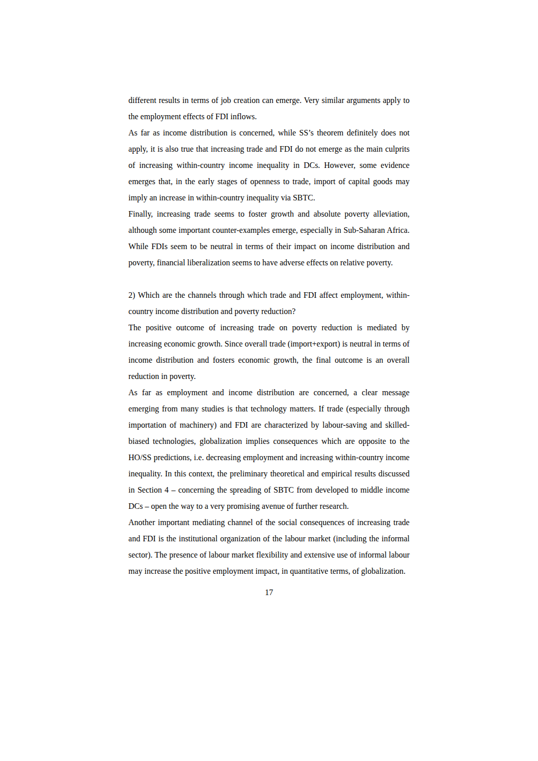different results in terms of job creation can emerge. Very similar arguments apply to the employment effects of FDI inflows.
As far as income distribution is concerned, while SS’s theorem definitely does not apply, it is also true that increasing trade and FDI do not emerge as the main culprits of increasing within-country income inequality in DCs. However, some evidence emerges that, in the early stages of openness to trade, import of capital goods may imply an increase in within-country inequality via SBTC.
Finally, increasing trade seems to foster growth and absolute poverty alleviation, although some important counter-examples emerge, especially in Sub-Saharan Africa. While FDIs seem to be neutral in terms of their impact on income distribution and poverty, financial liberalization seems to have adverse effects on relative poverty.
2) Which are the channels through which trade and FDI affect employment, within-country income distribution and poverty reduction?
The positive outcome of increasing trade on poverty reduction is mediated by increasing economic growth. Since overall trade (import+export) is neutral in terms of income distribution and fosters economic growth, the final outcome is an overall reduction in poverty.
As far as employment and income distribution are concerned, a clear message emerging from many studies is that technology matters. If trade (especially through importation of machinery) and FDI are characterized by labour-saving and skilled-biased technologies, globalization implies consequences which are opposite to the HO/SS predictions, i.e. decreasing employment and increasing within-country income inequality. In this context, the preliminary theoretical and empirical results discussed in Section 4 – concerning the spreading of SBTC from developed to middle income DCs – open the way to a very promising avenue of further research.
Another important mediating channel of the social consequences of increasing trade and FDI is the institutional organization of the labour market (including the informal sector). The presence of labour market flexibility and extensive use of informal labour may increase the positive employment impact, in quantitative terms, of globalization.
17